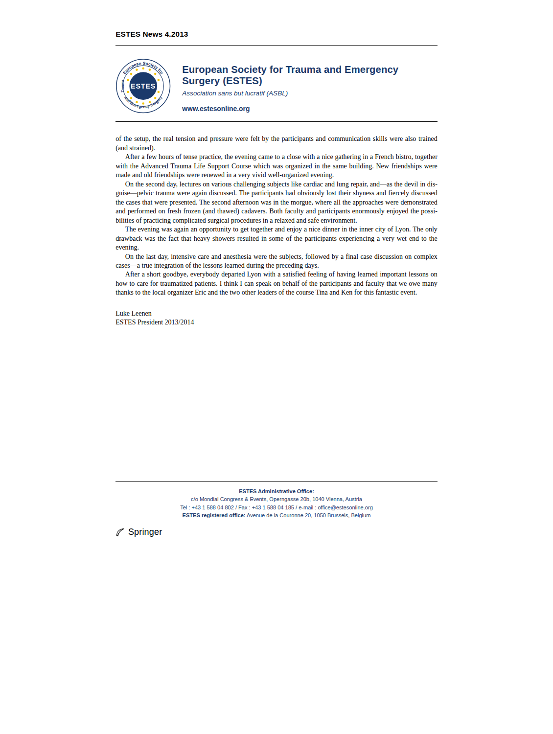ESTES News 4.2013
European Society for and Emergency Surgery Trauma ESTES
European Society for Trauma and Emergency Surgery (ESTES)
Association sans but lucratif (ASBL)
www.estesonline.org
of the setup, the real tension and pressure were felt by the participants and communication skills were also trained (and strained).
After a few hours of tense practice, the evening came to a close with a nice gathering in a French bistro, together with the Advanced Trauma Life Support Course which was organized in the same building. New friendships were made and old friendships were renewed in a very vivid well-organized evening.
On the second day, lectures on various challenging subjects like cardiac and lung repair, and—as the devil in disguise—pelvic trauma were again discussed. The participants had obviously lost their shyness and fiercely discussed the cases that were presented. The second afternoon was in the morgue, where all the approaches were demonstrated and performed on fresh frozen (and thawed) cadavers. Both faculty and participants enormously enjoyed the possibilities of practicing complicated surgical procedures in a relaxed and safe environment.
The evening was again an opportunity to get together and enjoy a nice dinner in the inner city of Lyon. The only drawback was the fact that heavy showers resulted in some of the participants experiencing a very wet end to the evening.
On the last day, intensive care and anesthesia were the subjects, followed by a final case discussion on complex cases—a true integration of the lessons learned during the preceding days.
After a short goodbye, everybody departed Lyon with a satisfied feeling of having learned important lessons on how to care for traumatized patients. I think I can speak on behalf of the participants and faculty that we owe many thanks to the local organizer Eric and the two other leaders of the course Tina and Ken for this fantastic event.
Luke Leenen
ESTES President 2013/2014
ESTES Administrative Office:
c/o Mondial Congress & Events, Operngasse 20b, 1040 Vienna, Austria
Tel : +43 1 588 04 802 / Fax : +43 1 588 04 185 / e-mail : office@estesonline.org
ESTES registered office: Avenue de la Couronne 20, 1050 Brussels, Belgium
Springer